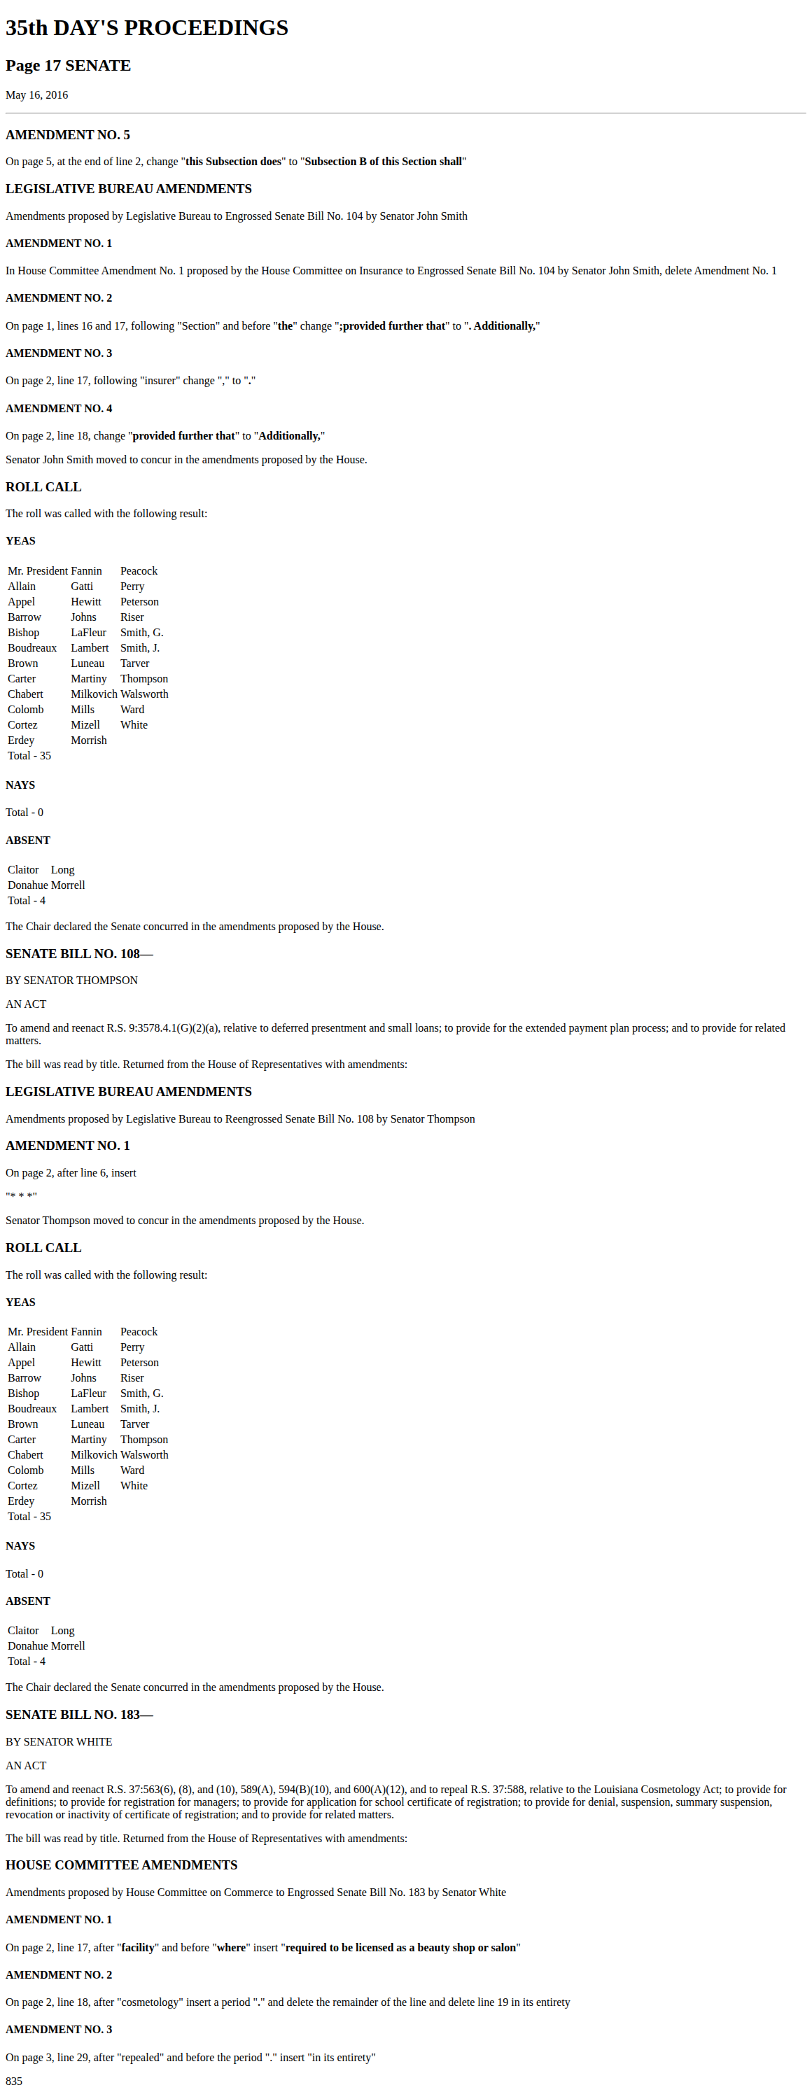35th DAY'S PROCEEDINGS
Page 17 SENATE
May 16, 2016
AMENDMENT NO. 5
On page 5, at the end of line 2, change "this Subsection does" to "Subsection B of this Section shall"
LEGISLATIVE BUREAU AMENDMENTS
Amendments proposed by Legislative Bureau to Engrossed Senate Bill No. 104 by Senator John Smith
AMENDMENT NO. 1
In House Committee Amendment No. 1 proposed by the House Committee on Insurance to Engrossed Senate Bill No. 104 by Senator John Smith, delete Amendment No. 1
AMENDMENT NO. 2
On page 1, lines 16 and 17, following "Section" and before "the" change ";provided further that" to ". Additionally,"
AMENDMENT NO. 3
On page 2, line 17, following "insurer" change "," to "."
AMENDMENT NO. 4
On page 2, line 18, change "provided further that" to "Additionally,"
Senator John Smith moved to concur in the amendments proposed by the House.
ROLL CALL
The roll was called with the following result:
YEAS
| Mr. President | Fannin | Peacock |
| Allain | Gatti | Perry |
| Appel | Hewitt | Peterson |
| Barrow | Johns | Riser |
| Bishop | LaFleur | Smith, G. |
| Boudreaux | Lambert | Smith, J. |
| Brown | Luneau | Tarver |
| Carter | Martiny | Thompson |
| Chabert | Milkovich | Walsworth |
| Colomb | Mills | Ward |
| Cortez | Mizell | White |
| Erdey | Morrish | |
| Total - 35 | | |
NAYS
Total - 0
ABSENT
| Claitor | Long |
| Donahue | Morrell |
| Total - 4 | |
The Chair declared the Senate concurred in the amendments proposed by the House.
SENATE BILL NO. 108—
BY SENATOR THOMPSON
AN ACT
To amend and reenact R.S. 9:3578.4.1(G)(2)(a), relative to deferred presentment and small loans; to provide for the extended payment plan process; and to provide for related matters.
The bill was read by title. Returned from the House of Representatives with amendments:
LEGISLATIVE BUREAU AMENDMENTS
Amendments proposed by Legislative Bureau to Reengrossed Senate Bill No. 108 by Senator Thompson
AMENDMENT NO. 1
On page 2, after line 6, insert
"* * *"
Senator Thompson moved to concur in the amendments proposed by the House.
ROLL CALL
The roll was called with the following result:
YEAS
| Mr. President | Fannin | Peacock |
| Allain | Gatti | Perry |
| Appel | Hewitt | Peterson |
| Barrow | Johns | Riser |
| Bishop | LaFleur | Smith, G. |
| Boudreaux | Lambert | Smith, J. |
| Brown | Luneau | Tarver |
| Carter | Martiny | Thompson |
| Chabert | Milkovich | Walsworth |
| Colomb | Mills | Ward |
| Cortez | Mizell | White |
| Erdey | Morrish | |
| Total - 35 | | |
NAYS
Total - 0
ABSENT
| Claitor | Long |
| Donahue | Morrell |
| Total - 4 | |
The Chair declared the Senate concurred in the amendments proposed by the House.
SENATE BILL NO. 183—
BY SENATOR WHITE
AN ACT
To amend and reenact R.S. 37:563(6), (8), and (10), 589(A), 594(B)(10), and 600(A)(12), and to repeal R.S. 37:588, relative to the Louisiana Cosmetology Act; to provide for definitions; to provide for registration for managers; to provide for application for school certificate of registration; to provide for denial, suspension, summary suspension, revocation or inactivity of certificate of registration; and to provide for related matters.
The bill was read by title. Returned from the House of Representatives with amendments:
HOUSE COMMITTEE AMENDMENTS
Amendments proposed by House Committee on Commerce to Engrossed Senate Bill No. 183 by Senator White
AMENDMENT NO. 1
On page 2, line 17, after "facility" and before "where" insert "required to be licensed as a beauty shop or salon"
AMENDMENT NO. 2
On page 2, line 18, after "cosmetology" insert a period "." and delete the remainder of the line and delete line 19 in its entirety
AMENDMENT NO. 3
On page 3, line 29, after "repealed" and before the period "." insert "in its entirety"
835